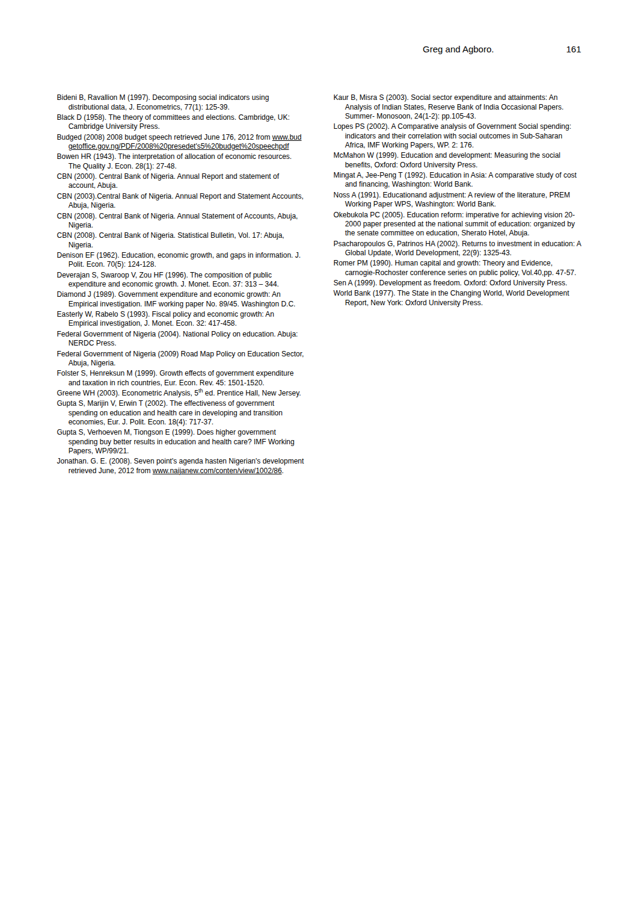Greg and Agboro. 161
Bideni B, Ravallion M (1997). Decomposing social indicators using distributional data, J. Econometrics, 77(1): 125-39.
Black D (1958). The theory of committees and elections. Cambridge, UK: Cambridge University Press.
Budged (2008) 2008 budget speech retrieved June 176, 2012 from www.budgetoffice.gov.ng/PDF/2008%20presedet's5%20budget%20speechpdf
Bowen HR (1943). The interpretation of allocation of economic resources. The Quality J. Econ. 28(1): 27-48.
CBN (2000). Central Bank of Nigeria. Annual Report and statement of account, Abuja.
CBN (2003).Central Bank of Nigeria. Annual Report and Statement Accounts, Abuja, Nigeria.
CBN (2008). Central Bank of Nigeria. Annual Statement of Accounts, Abuja, Nigeria.
CBN (2008). Central Bank of Nigeria. Statistical Bulletin, Vol. 17: Abuja, Nigeria.
Denison EF (1962). Education, economic growth, and gaps in information. J. Polit. Econ. 70(5): 124-128.
Deverajan S, Swaroop V, Zou HF (1996). The composition of public expenditure and economic growth. J. Monet. Econ. 37: 313 – 344.
Diamond J (1989). Government expenditure and economic growth: An Empirical investigation. IMF working paper No. 89/45. Washington D.C.
Easterly W, Rabelo S (1993). Fiscal policy and economic growth: An Empirical investigation, J. Monet. Econ. 32: 417-458.
Federal Government of Nigeria (2004). National Policy on education. Abuja: NERDC Press.
Federal Government of Nigeria (2009) Road Map Policy on Education Sector, Abuja, Nigeria.
Folster S, Henreksun M (1999). Growth effects of government expenditure and taxation in rich countries, Eur. Econ. Rev. 45: 1501-1520.
Greene WH (2003). Econometric Analysis, 5th ed. Prentice Hall, New Jersey.
Gupta S, Marijin V, Erwin T (2002). The effectiveness of government spending on education and health care in developing and transition economies, Eur. J. Polit. Econ. 18(4): 717-37.
Gupta S, Verhoeven M, Tiongson E (1999). Does higher government spending buy better results in education and health care? IMF Working Papers, WP/99/21.
Jonathan. G. E. (2008). Seven point's agenda hasten Nigerian's development retrieved June, 2012 from www.naijanew.com/conten/view/1002/86.
Kaur B, Misra S (2003). Social sector expenditure and attainments: An Analysis of Indian States, Reserve Bank of India Occasional Papers. Summer- Monosoon, 24(1-2): pp.105-43.
Lopes PS (2002). A Comparative analysis of Government Social spending: indicators and their correlation with social outcomes in Sub-Saharan Africa, IMF Working Papers, WP. 2: 176.
McMahon W (1999). Education and development: Measuring the social benefits, Oxford: Oxford University Press.
Mingat A, Jee-Peng T (1992). Education in Asia: A comparative study of cost and financing, Washington: World Bank.
Noss A (1991). Educationand adjustment: A review of the literature, PREM Working Paper WPS, Washington: World Bank.
Okebukola PC (2005). Education reform: imperative for achieving vision 20-2000 paper presented at the national summit of education: organized by the senate committee on education, Sherato Hotel, Abuja.
Psacharopoulos G, Patrinos HA (2002). Returns to investment in education: A Global Update, World Development, 22(9): 1325-43.
Romer PM (1990). Human capital and growth: Theory and Evidence, carnogie-Rochoster conference series on public policy, Vol.40,pp. 47-57.
Sen A (1999). Development as freedom. Oxford: Oxford University Press.
World Bank (1977). The State in the Changing World, World Development Report, New York: Oxford University Press.